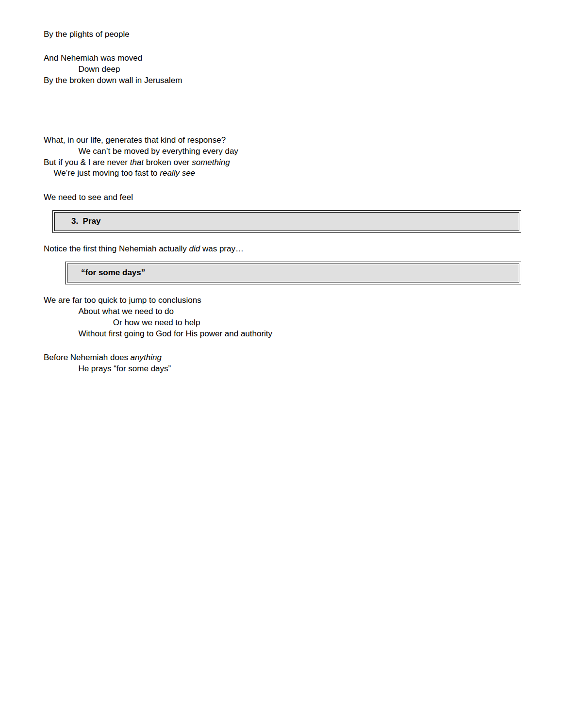By the plights of people
And Nehemiah was moved
Down deep
By the broken down wall in Jerusalem
What, in our life, generates that kind of response?
We can’t be moved by everything every day
But if you & I are never that broken over something
We’re just moving too fast to really see
We need to see and feel
3. Pray
Notice the first thing Nehemiah actually did was pray…
“for some days”
We are far too quick to jump to conclusions
About what we need to do
Or how we need to help
Without first going to God for His power and authority
Before Nehemiah does anything
He prays “for some days”